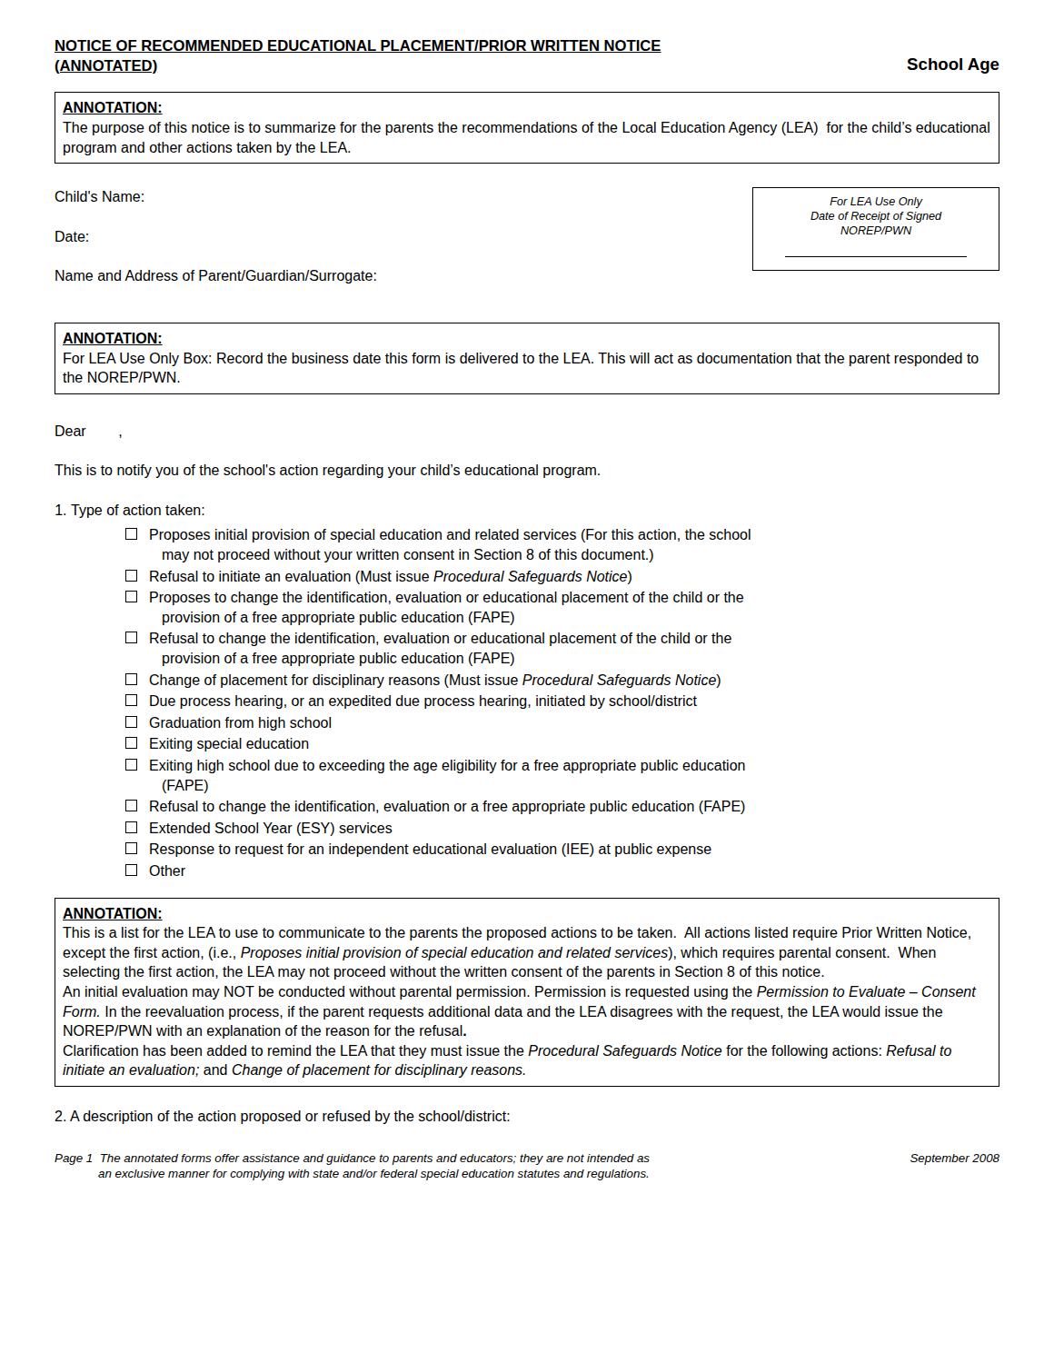NOTICE OF RECOMMENDED EDUCATIONAL PLACEMENT/PRIOR WRITTEN NOTICE
(ANNOTATED)
School Age
ANNOTATION:
The purpose of this notice is to summarize for the parents the recommendations of the Local Education Agency (LEA) for the child’s educational program and other actions taken by the LEA.
Child's Name:
Date:
Name and Address of Parent/Guardian/Surrogate:
For LEA Use Only
Date of Receipt of Signed
NOREP/PWN
ANNOTATION:
For LEA Use Only Box: Record the business date this form is delivered to the LEA. This will act as documentation that the parent responded to the NOREP/PWN.
Dear ,
This is to notify you of the school's action regarding your child’s educational program.
Type of action taken:
Proposes initial provision of special education and related services (For this action, the school may not proceed without your written consent in Section 8 of this document.)
Refusal to initiate an evaluation (Must issue Procedural Safeguards Notice)
Proposes to change the identification, evaluation or educational placement of the child or the provision of a free appropriate public education (FAPE)
Refusal to change the identification, evaluation or educational placement of the child or the provision of a free appropriate public education (FAPE)
Change of placement for disciplinary reasons (Must issue Procedural Safeguards Notice)
Due process hearing, or an expedited due process hearing, initiated by school/district
Graduation from high school
Exiting special education
Exiting high school due to exceeding the age eligibility for a free appropriate public education (FAPE)
Refusal to change the identification, evaluation or a free appropriate public education (FAPE)
Extended School Year (ESY) services
Response to request for an independent educational evaluation (IEE) at public expense
Other
ANNOTATION:
This is a list for the LEA to use to communicate to the parents the proposed actions to be taken. All actions listed require Prior Written Notice, except the first action, (i.e., Proposes initial provision of special education and related services), which requires parental consent. When selecting the first action, the LEA may not proceed without the written consent of the parents in Section 8 of this notice.
An initial evaluation may NOT be conducted without parental permission. Permission is requested using the Permission to Evaluate – Consent Form. In the reevaluation process, if the parent requests additional data and the LEA disagrees with the request, the LEA would issue the NOREP/PWN with an explanation of the reason for the refusal.
Clarification has been added to remind the LEA that they must issue the Procedural Safeguards Notice for the following actions: Refusal to initiate an evaluation; and Change of placement for disciplinary reasons.
2. A description of the action proposed or refused by the school/district:
Page 1 The annotated forms offer assistance and guidance to parents and educators; they are not intended as an exclusive manner for complying with state and/or federal special education statutes and regulations.
September 2008